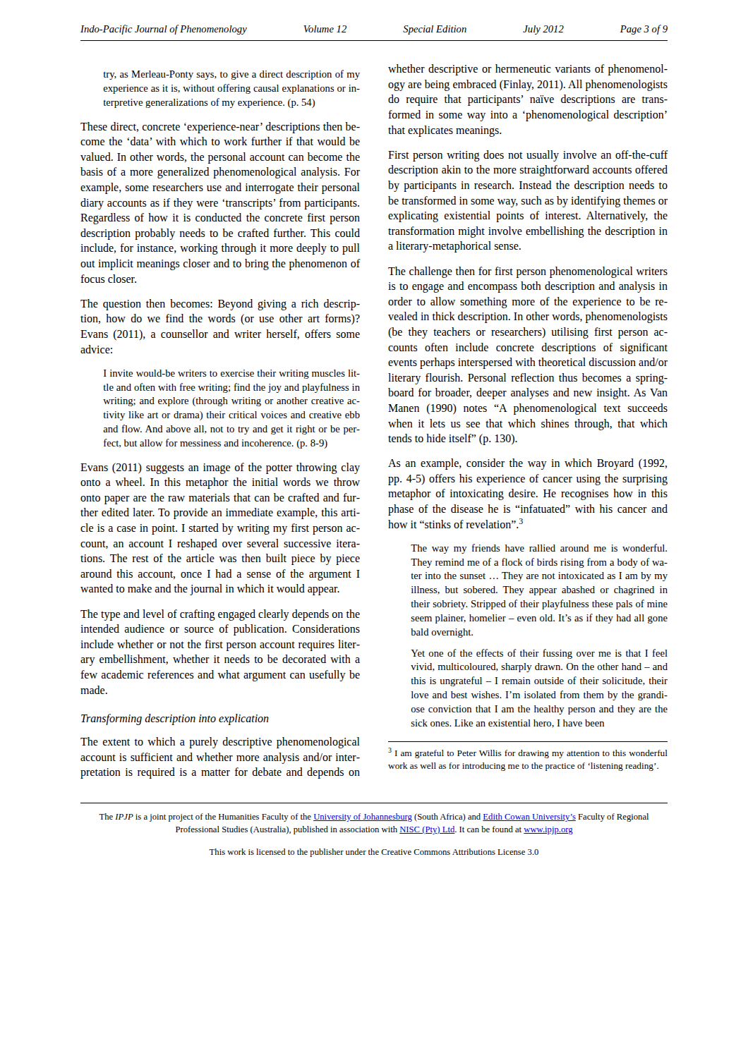Indo-Pacific Journal of Phenomenology Volume 12 Special Edition July 2012 Page 3 of 9
try, as Merleau-Ponty says, to give a direct description of my experience as it is, without offering causal explanations or interpretive generalizations of my experience. (p. 54)
These direct, concrete ‘experience-near’ descriptions then become the ‘data’ with which to work further if that would be valued. In other words, the personal account can become the basis of a more generalized phenomenological analysis. For example, some researchers use and interrogate their personal diary accounts as if they were ‘transcripts’ from participants. Regardless of how it is conducted the concrete first person description probably needs to be crafted further. This could include, for instance, working through it more deeply to pull out implicit meanings closer and to bring the phenomenon of focus closer.
The question then becomes: Beyond giving a rich description, how do we find the words (or use other art forms)? Evans (2011), a counsellor and writer herself, offers some advice:
I invite would-be writers to exercise their writing muscles little and often with free writing; find the joy and playfulness in writing; and explore (through writing or another creative activity like art or drama) their critical voices and creative ebb and flow. And above all, not to try and get it right or be perfect, but allow for messiness and incoherence. (p. 8-9)
Evans (2011) suggests an image of the potter throwing clay onto a wheel. In this metaphor the initial words we throw onto paper are the raw materials that can be crafted and further edited later. To provide an immediate example, this article is a case in point. I started by writing my first person account, an account I reshaped over several successive iterations. The rest of the article was then built piece by piece around this account, once I had a sense of the argument I wanted to make and the journal in which it would appear.
The type and level of crafting engaged clearly depends on the intended audience or source of publication. Considerations include whether or not the first person account requires literary embellishment, whether it needs to be decorated with a few academic references and what argument can usefully be made.
Transforming description into explication
The extent to which a purely descriptive phenomenological account is sufficient and whether more analysis and/or interpretation is required is a matter for debate and depends on whether descriptive or hermeneutic variants of phenomenology are being embraced (Finlay, 2011). All phenomenologists do require that participants’ naïve descriptions are transformed in some way into a ‘phenomenological description’ that explicates meanings.
First person writing does not usually involve an off-the-cuff description akin to the more straightforward accounts offered by participants in research. Instead the description needs to be transformed in some way, such as by identifying themes or explicating existential points of interest. Alternatively, the transformation might involve embellishing the description in a literary-metaphorical sense.
The challenge then for first person phenomenological writers is to engage and encompass both description and analysis in order to allow something more of the experience to be revealed in thick description. In other words, phenomenologists (be they teachers or researchers) utilising first person accounts often include concrete descriptions of significant events perhaps interspersed with theoretical discussion and/or literary flourish. Personal reflection thus becomes a springboard for broader, deeper analyses and new insight. As Van Manen (1990) notes “A phenomenological text succeeds when it lets us see that which shines through, that which tends to hide itself” (p. 130).
As an example, consider the way in which Broyard (1992, pp. 4-5) offers his experience of cancer using the surprising metaphor of intoxicating desire. He recognises how in this phase of the disease he is “infatuated” with his cancer and how it “stinks of revelation”.3
The way my friends have rallied around me is wonderful. They remind me of a flock of birds rising from a body of water into the sunset … They are not intoxicated as I am by my illness, but sobered. They appear abashed or chagrined in their sobriety. Stripped of their playfulness these pals of mine seem plainer, homelier – even old. It’s as if they had all gone bald overnight.
Yet one of the effects of their fussing over me is that I feel vivid, multicoloured, sharply drawn. On the other hand – and this is ungrateful – I remain outside of their solicitude, their love and best wishes. I’m isolated from them by the grandiose conviction that I am the healthy person and they are the sick ones. Like an existential hero, I have been
3 I am grateful to Peter Willis for drawing my attention to this wonderful work as well as for introducing me to the practice of ‘listening reading’.
The IPJP is a joint project of the Humanities Faculty of the University of Johannesburg (South Africa) and Edith Cowan University’s Faculty of Regional Professional Studies (Australia), published in association with NISC (Pty) Ltd. It can be found at www.ipjp.org
This work is licensed to the publisher under the Creative Commons Attributions License 3.0